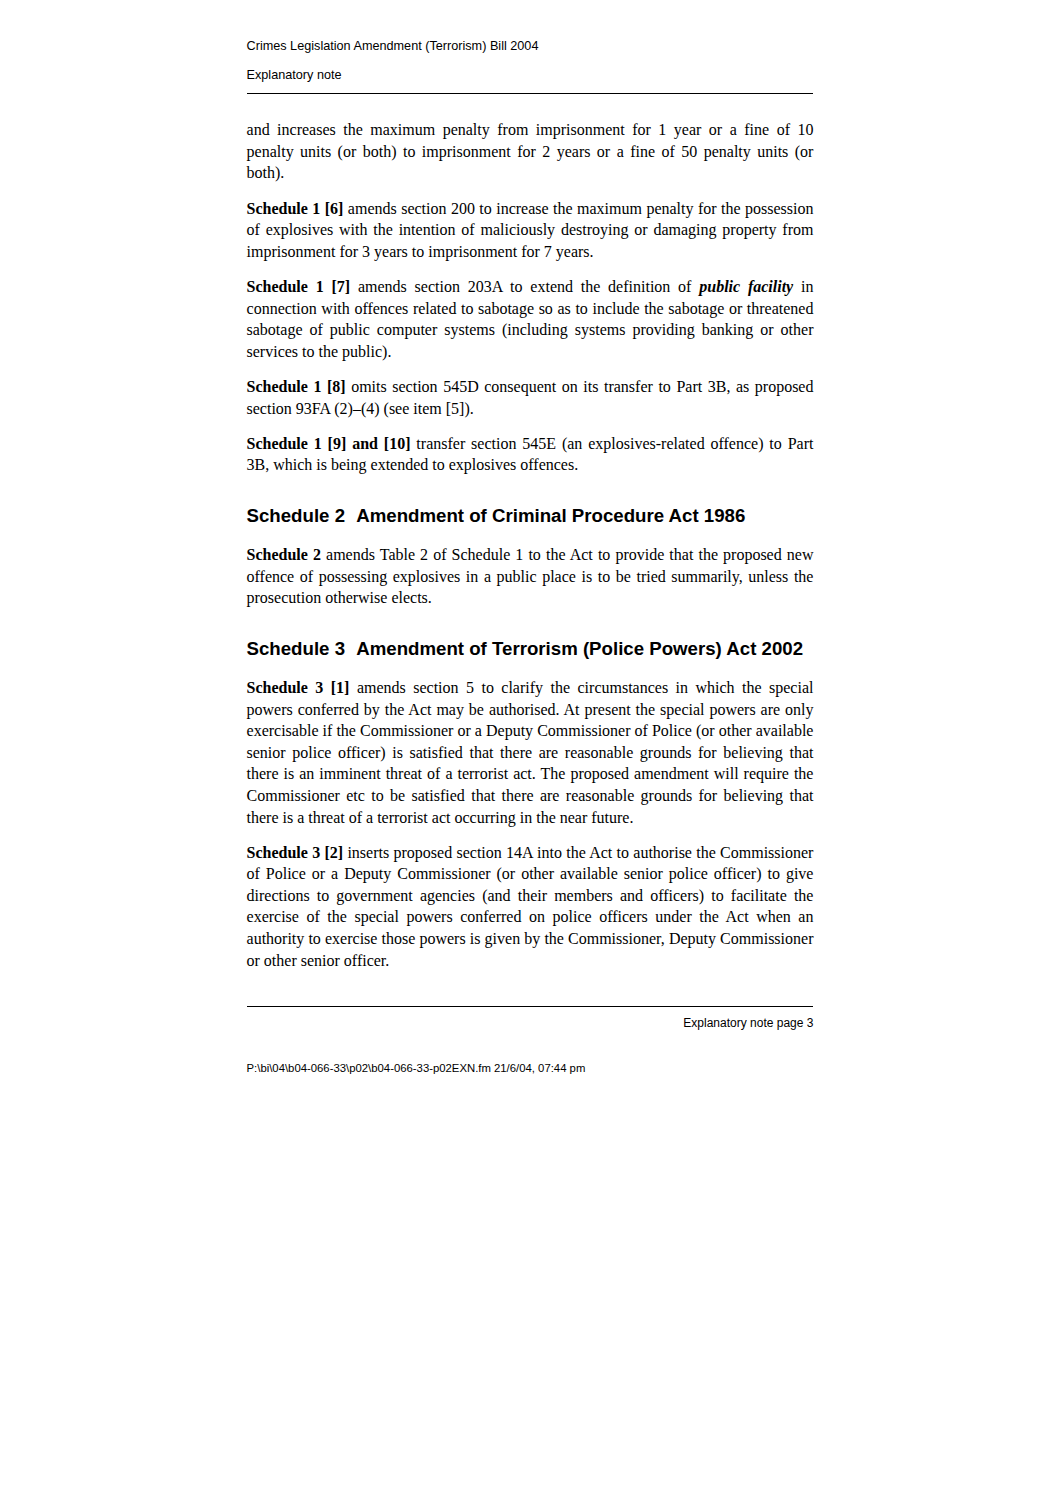Crimes Legislation Amendment (Terrorism) Bill 2004
Explanatory note
and increases the maximum penalty from imprisonment for 1 year or a fine of 10 penalty units (or both) to imprisonment for 2 years or a fine of 50 penalty units (or both).
Schedule 1 [6] amends section 200 to increase the maximum penalty for the possession of explosives with the intention of maliciously destroying or damaging property from imprisonment for 3 years to imprisonment for 7 years.
Schedule 1 [7] amends section 203A to extend the definition of public facility in connection with offences related to sabotage so as to include the sabotage or threatened sabotage of public computer systems (including systems providing banking or other services to the public).
Schedule 1 [8] omits section 545D consequent on its transfer to Part 3B, as proposed section 93FA (2)–(4) (see item [5]).
Schedule 1 [9] and [10] transfer section 545E (an explosives-related offence) to Part 3B, which is being extended to explosives offences.
Schedule 2 Amendment of Criminal Procedure Act 1986
Schedule 2 amends Table 2 of Schedule 1 to the Act to provide that the proposed new offence of possessing explosives in a public place is to be tried summarily, unless the prosecution otherwise elects.
Schedule 3 Amendment of Terrorism (Police Powers) Act 2002
Schedule 3 [1] amends section 5 to clarify the circumstances in which the special powers conferred by the Act may be authorised. At present the special powers are only exercisable if the Commissioner or a Deputy Commissioner of Police (or other available senior police officer) is satisfied that there are reasonable grounds for believing that there is an imminent threat of a terrorist act. The proposed amendment will require the Commissioner etc to be satisfied that there are reasonable grounds for believing that there is a threat of a terrorist act occurring in the near future.
Schedule 3 [2] inserts proposed section 14A into the Act to authorise the Commissioner of Police or a Deputy Commissioner (or other available senior police officer) to give directions to government agencies (and their members and officers) to facilitate the exercise of the special powers conferred on police officers under the Act when an authority to exercise those powers is given by the Commissioner, Deputy Commissioner or other senior officer.
Explanatory note page 3
P:\bi\04\b04-066-33\p02\b04-066-33-p02EXN.fm 21/6/04, 07:44 pm